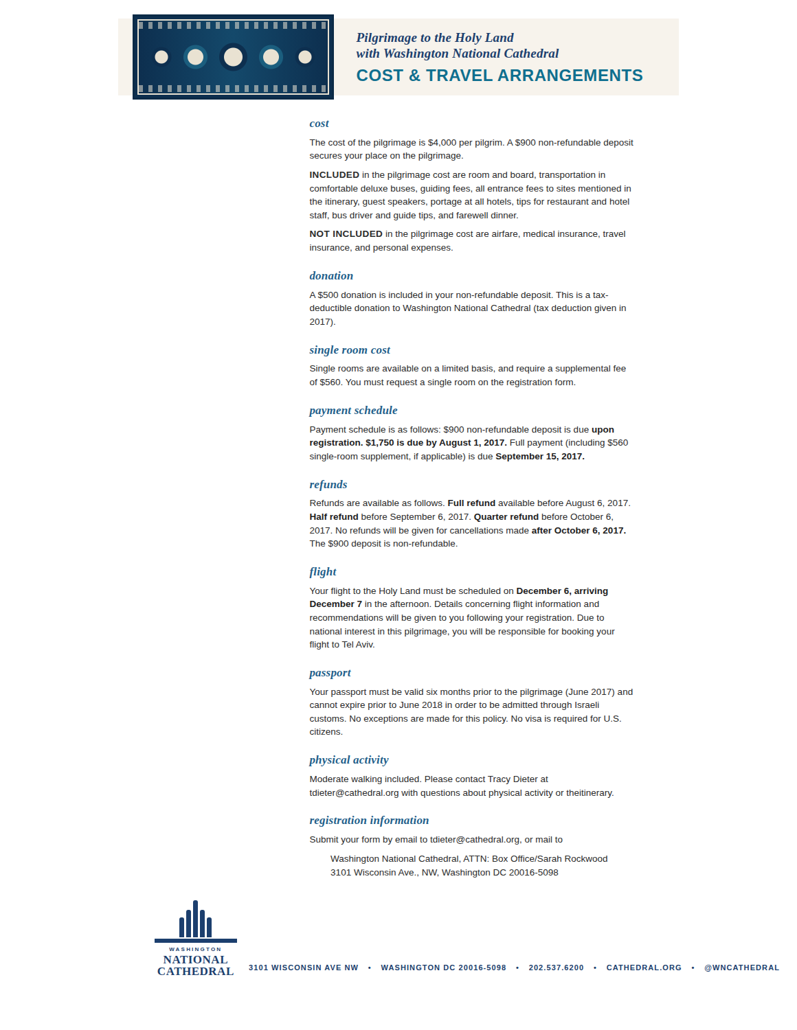Pilgrimage to the Holy Land
with Washington National Cathedral
COST & TRAVEL ARRANGEMENTS
cost
The cost of the pilgrimage is $4,000 per pilgrim. A $900 non-refundable deposit secures your place on the pilgrimage.
INCLUDED in the pilgrimage cost are room and board, transportation in comfortable deluxe buses, guiding fees, all entrance fees to sites mentioned in the itinerary, guest speakers, portage at all hotels, tips for restaurant and hotel staff, bus driver and guide tips, and farewell dinner.
NOT INCLUDED in the pilgrimage cost are airfare, medical insurance, travel insurance, and personal expenses.
donation
A $500 donation is included in your non-refundable deposit. This is a tax-deductible donation to Washington National Cathedral (tax deduction given in 2017).
single room cost
Single rooms are available on a limited basis, and require a supplemental fee of $560. You must request a single room on the registration form.
payment schedule
Payment schedule is as follows: $900 non-refundable deposit is due upon registration. $1,750 is due by August 1, 2017. Full payment (including $560 single-room supplement, if applicable) is due September 15, 2017.
refunds
Refunds are available as follows. Full refund available before August 6, 2017. Half refund before September 6, 2017. Quarter refund before October 6, 2017. No refunds will be given for cancellations made after October 6, 2017. The $900 deposit is non-refundable.
flight
Your flight to the Holy Land must be scheduled on December 6, arriving December 7 in the afternoon. Details concerning flight information and recommendations will be given to you following your registration. Due to national interest in this pilgrimage, you will be responsible for booking your flight to Tel Aviv.
passport
Your passport must be valid six months prior to the pilgrimage (June 2017) and cannot expire prior to June 2018 in order to be admitted through Israeli customs. No exceptions are made for this policy. No visa is required for U.S. citizens.
physical activity
Moderate walking included. Please contact Tracy Dieter at tdieter@cathedral.org with questions about physical activity or theitinerary.
registration information
Submit your form by email to tdieter@cathedral.org, or mail to
Washington National Cathedral, ATTN: Box Office/Sarah Rockwood
3101 Wisconsin Ave., NW, Washington DC 20016-5098
WASHINGTON
NATIONAL
CATHEDRAL
3101 WISCONSIN AVE NW • WASHINGTON DC 20016-5098 • 202.537.6200 • CATHEDRAL.ORG • @WNCATHEDRAL